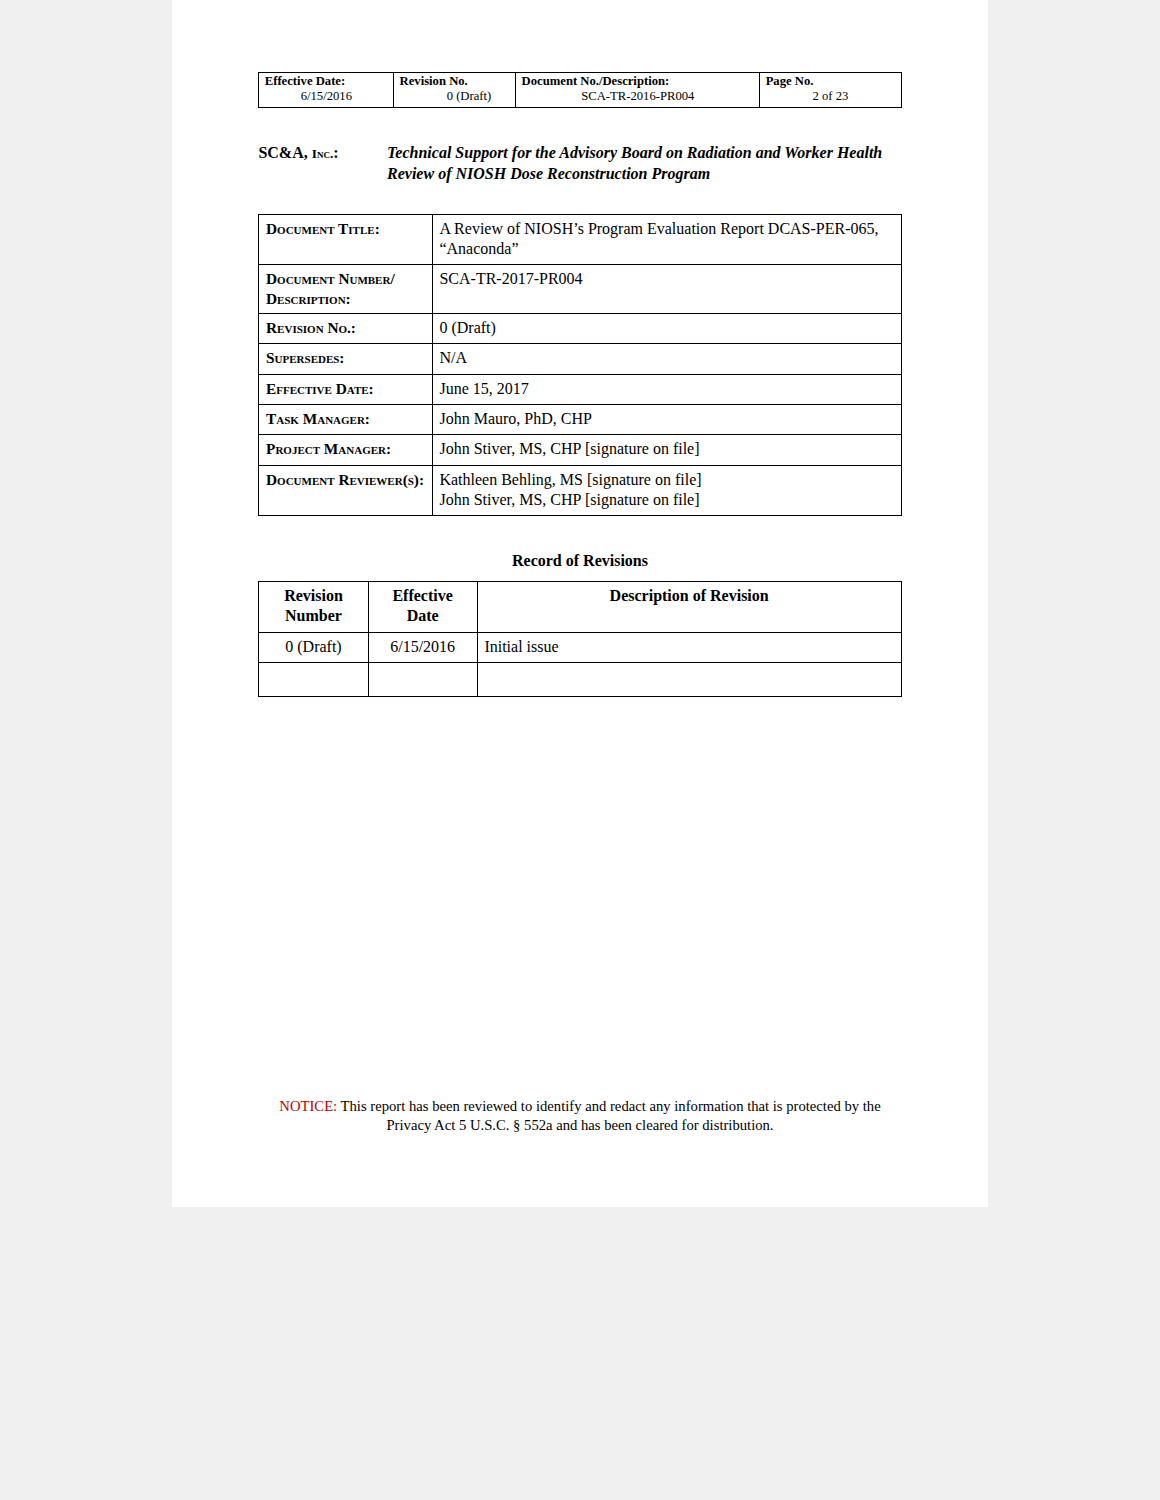| Effective Date: 6/15/2016 | Revision No. 0 (Draft) | Document No./Description: SCA-TR-2016-PR004 | Page No. 2 of 23 |
| SC&A, Inc. : | Technical Support for the Advisory Board on Radiation and Worker Health Review of NIOSH Dose Reconstruction Program |
| Document Title: | A Review of NIOSH’s Program Evaluation Report DCAS-PER-065, “Anaconda” |
| Document Number/ Description: | SCA-TR-2017-PR004 |
| Revision No.: | 0 (Draft) |
| Supersedes: | N/A |
| Effective Date: | June 15, 2017 |
| Task Manager: | John Mauro, PhD, CHP |
| Project Manager: | John Stiver, MS, CHP [signature on file] |
| Document Reviewer(s): | Kathleen Behling, MS [signature on file] John Stiver, MS, CHP [signature on file] |
Record of Revisions
| Revision Number | Effective Date | Description of Revision |
| --- | --- | --- |
| 0 (Draft) | 6/15/2016 | Initial issue |
NOTICE: This report has been reviewed to identify and redact any information that is protected by the
Privacy Act 5 U.S.C. § 552a and has been cleared for distribution.